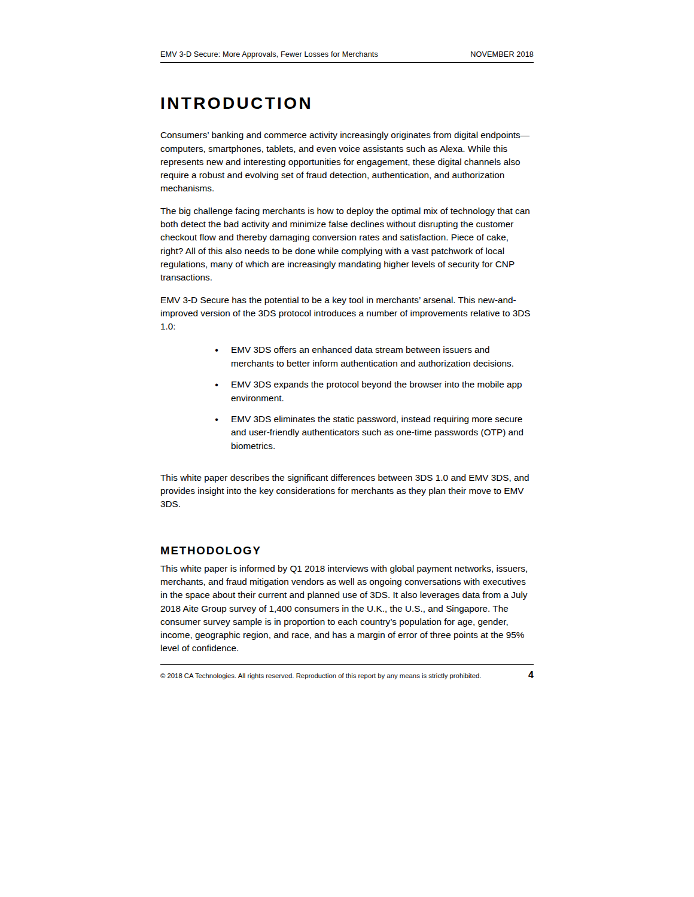EMV 3-D Secure: More Approvals, Fewer Losses for Merchants NOVEMBER 2018
INTRODUCTION
Consumers’ banking and commerce activity increasingly originates from digital endpoints—computers, smartphones, tablets, and even voice assistants such as Alexa. While this represents new and interesting opportunities for engagement, these digital channels also require a robust and evolving set of fraud detection, authentication, and authorization mechanisms.
The big challenge facing merchants is how to deploy the optimal mix of technology that can both detect the bad activity and minimize false declines without disrupting the customer checkout flow and thereby damaging conversion rates and satisfaction. Piece of cake, right? All of this also needs to be done while complying with a vast patchwork of local regulations, many of which are increasingly mandating higher levels of security for CNP transactions.
EMV 3-D Secure has the potential to be a key tool in merchants’ arsenal. This new-and-improved version of the 3DS protocol introduces a number of improvements relative to 3DS 1.0:
EMV 3DS offers an enhanced data stream between issuers and merchants to better inform authentication and authorization decisions.
EMV 3DS expands the protocol beyond the browser into the mobile app environment.
EMV 3DS eliminates the static password, instead requiring more secure and user-friendly authenticators such as one-time passwords (OTP) and biometrics.
This white paper describes the significant differences between 3DS 1.0 and EMV 3DS, and provides insight into the key considerations for merchants as they plan their move to EMV 3DS.
METHODOLOGY
This white paper is informed by Q1 2018 interviews with global payment networks, issuers, merchants, and fraud mitigation vendors as well as ongoing conversations with executives in the space about their current and planned use of 3DS. It also leverages data from a July 2018 Aite Group survey of 1,400 consumers in the U.K., the U.S., and Singapore. The consumer survey sample is in proportion to each country’s population for age, gender, income, geographic region, and race, and has a margin of error of three points at the 95% level of confidence.
© 2018 CA Technologies. All rights reserved. Reproduction of this report by any means is strictly prohibited. 4